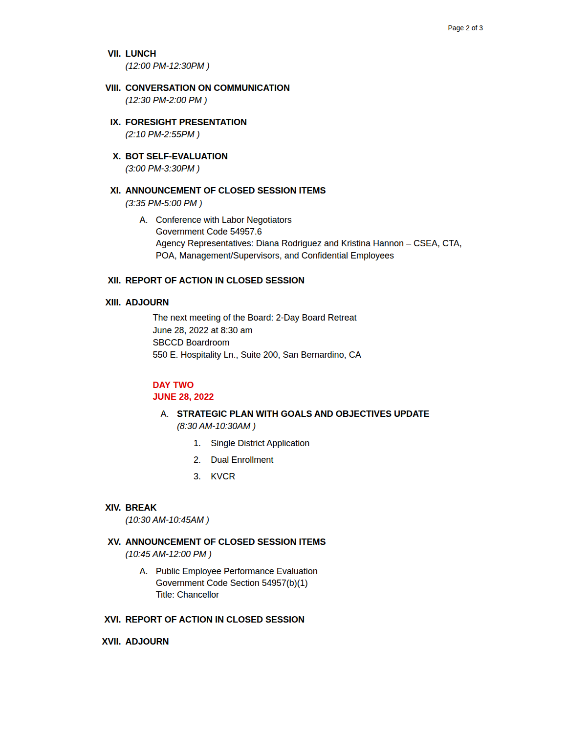Page 2 of 3
VII. Lunch (12:00 PM-12:30PM )
VIII. Conversation on Communication (12:30 PM-2:00 PM )
IX. Foresight Presentation (2:10 PM-2:55PM )
X. BOT Self-Evaluation (3:00 PM-3:30PM )
XI. Announcement of Closed Session Items (3:35 PM-5:00 PM )
A. Conference with Labor Negotiators Government Code 54957.6 Agency Representatives: Diana Rodriguez and Kristina Hannon – CSEA, CTA, POA, Management/Supervisors, and Confidential Employees
XII. Report of Action in Closed Session
XIII. Adjourn
The next meeting of the Board: 2-Day Board Retreat
June 28, 2022 at 8:30 am
SBCCD Boardroom
550 E. Hospitality Ln., Suite 200, San Bernardino, CA
DAY TWO
JUNE 28, 2022
A. Strategic Plan with Goals and Objectives Update (8:30 AM-10:30AM )
1. Single District Application
2. Dual Enrollment
3. KVCR
XIV. Break (10:30 AM-10:45AM )
XV. Announcement of Closed Session Items (10:45 AM-12:00 PM )
A. Public Employee Performance Evaluation Government Code Section 54957(b)(1) Title: Chancellor
XVI. Report of Action in Closed Session
XVII. Adjourn